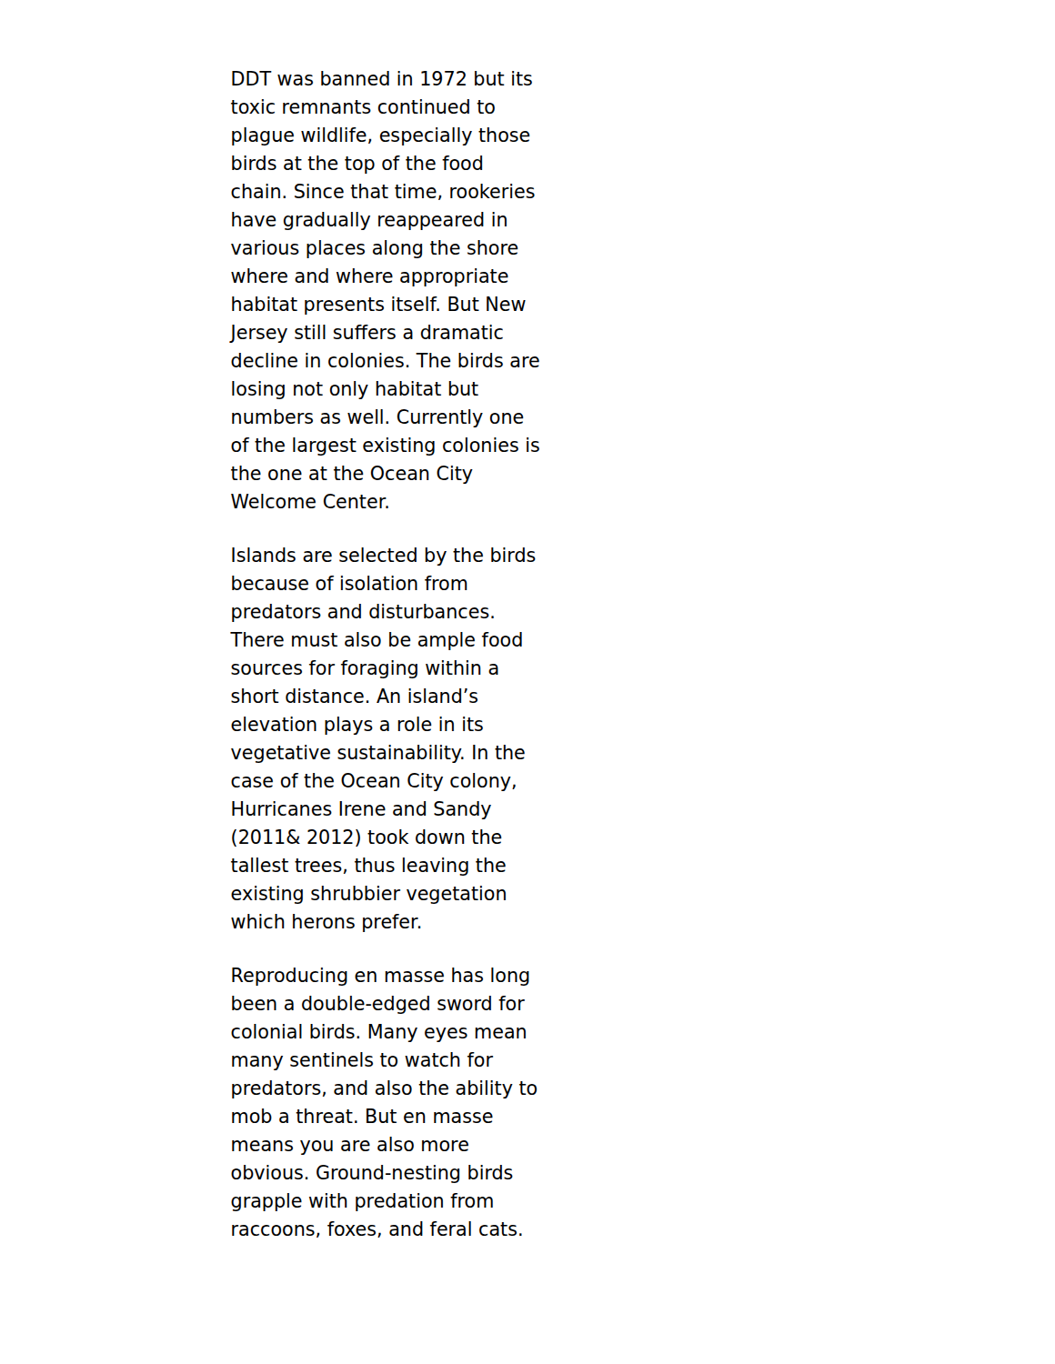DDT was banned in 1972 but its toxic remnants continued to plague wildlife, especially those birds at the top of the food chain. Since that time, rookeries have gradually reappeared in various places along the shore where and where appropriate habitat presents itself. But New Jersey still suffers a dramatic decline in colonies. The birds are losing not only habitat but numbers as well. Currently one of the largest existing colonies is the one at the Ocean City Welcome Center.
Islands are selected by the birds because of isolation from predators and disturbances. There must also be ample food sources for foraging within a short distance. An island’s elevation plays a role in its vegetative sustainability. In the case of the Ocean City colony, Hurricanes Irene and Sandy (2011& 2012) took down the tallest trees, thus leaving the existing shrubbier vegetation which herons prefer.
Reproducing en masse has long been a double-edged sword for colonial birds. Many eyes mean many sentinels to watch for predators, and also the ability to mob a threat. But en masse means you are also more obvious. Ground-nesting birds grapple with predation from raccoons, foxes, and feral cats.